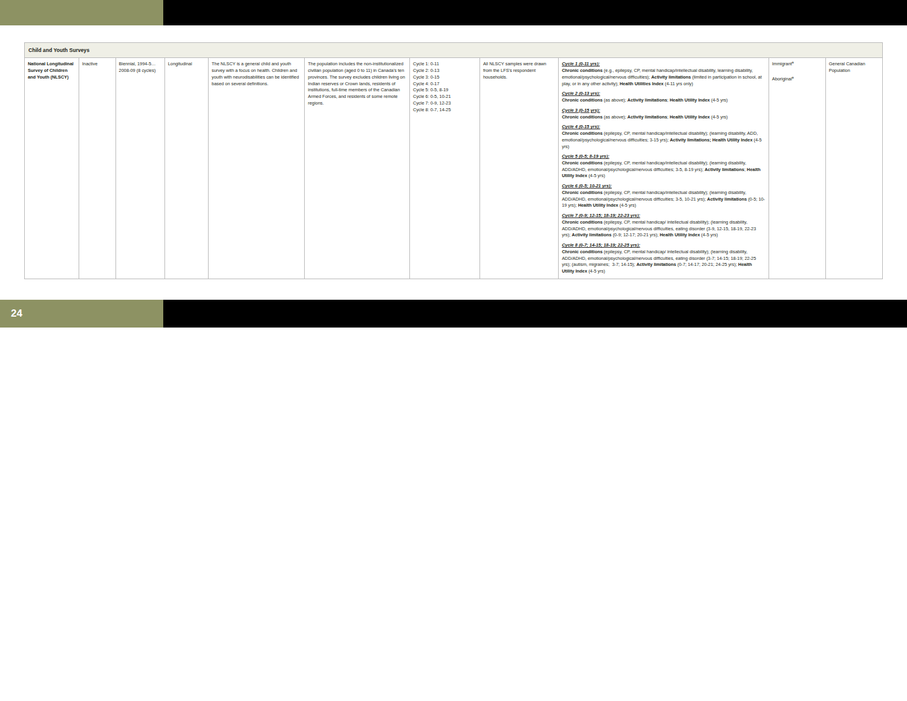| Child and Youth Surveys |
| National Longitudinal Survey of Children and Youth (NLSCY) | Inactive | Biennial, 1994-5…2008-09 (8 cycles) | Longitudinal | The NLSCY is a general child and youth survey with a focus on health. Children and youth with neurodisabilities can be identified based on several definitions. | The population includes the non-institutionalized civilian population (aged 0 to 11) in Canada's ten provinces. The survey excludes children living on Indian reserves or Crown lands, residents of institutions, full-time members of the Canadian Armed Forces, and residents of some remote regions. | Cycle 1: 0-11 Cycle 2: 0-13 Cycle 3: 0-15 Cycle 4: 0-17 Cycle 5: 0-5, 8-19 Cycle 6: 0-5, 10-21 Cycle 7: 0-9, 12-23 Cycle 8: 0-7, 14-25 | All NLSCY samples were drawn from the LFS's respondent households. | Cycle 1 (0-11 yrs): Chronic conditions (e.g., epilepsy, CP, mental handicap/intellectual disability, learning disability, emotional/psychological/nervous difficulties); Activity limitations (limited in participation in school, at play, or in any other activity); Health Utilities Index (4-11 yrs only) Cycle 2 (0-13 yrs): Chronic conditions (as above); Activity limitations ; Health Utility Index (4-5 yrs) Cycle 3 (0-15 yrs): Chronic conditions (as above); Activity limitations ; Health Utility Index (4-5 yrs) Cycle 4 (0-15 yrs): Chronic conditions (epilepsy, CP, mental handicap/intellectual disability); (learning disability, ADD, emotional/psychological/nervous difficulties; 3-15 yrs); Activity limitations; Health Utility Index (4-5 yrs) Cycle 5 (0-5; 8-19 yrs): Chronic conditions (epilepsy, CP, mental handicap/intellectual disability); (learning disability, ADD/ADHD, emotional/psychological/nervous difficulties; 3-5, 8-19 yrs); Activity limitations ; Health Utility Index (4-5 yrs) Cycle 6 (0-5; 10-21 yrs): Chronic conditions (epilepsy, CP, mental handicap/intellectual disability); (learning disability, ADD/ADHD, emotional/psychological/nervous difficulties; 3-5, 10-21 yrs); Activity limitations (0-5; 10-19 yrs); Health Utility Index (4-5 yrs) Cycle 7 (0-9; 12-15; 18-19; 22-23 yrs): Chronic conditions (epilepsy, CP, mental handicap/ intellectual disability); (learning disability, ADD/ADHD, emotional/psychological/nervous difficulties, eating disorder (3-9, 12-15, 18-19, 22-23 yrs); Activity limitations (0-9; 12-17; 20-21 yrs); Health Utility Index (4-5 yrs) Cycle 8 (0-7; 14-15; 18-19; 22-25 yrs): Chronic conditions (epilepsy, CP, mental handicap/ intellectual disability); (learning disability, ADD/ADHD, emotional/psychological/nervous difficulties, eating disorder (3-7; 14-15; 18-19; 22-25 yrs); (autism, migraines; 3-7; 14-15); Activity limitations (0-7; 14-17; 20-21; 24-25 yrs); Health Utility Index (4-5 yrs) | Immigrant a Aboriginal a | General Canadian Population |
24